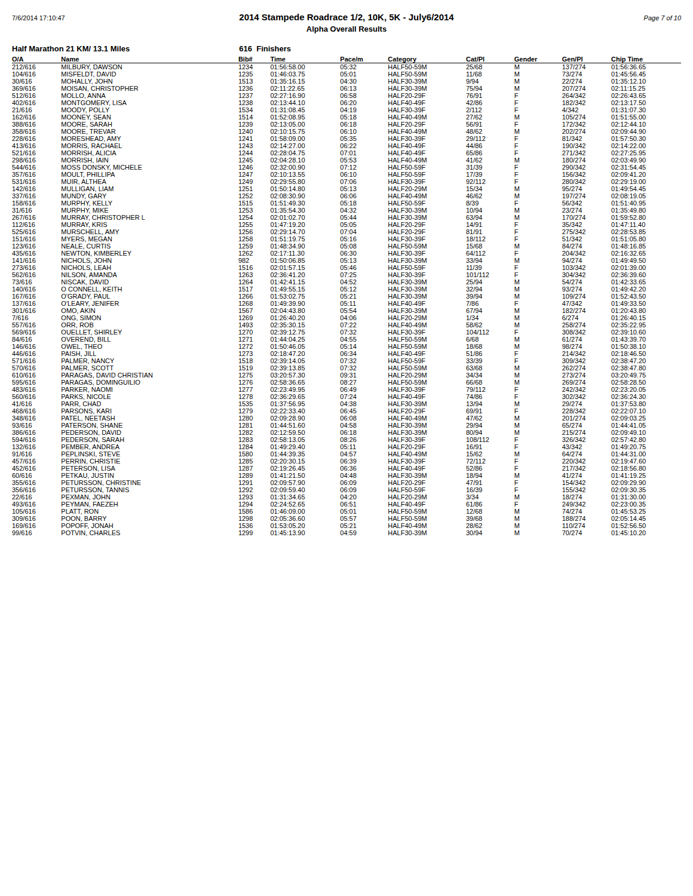7/6/2014 17:10:47
2014 Stampede Roadrace 1/2, 10K, 5K - July6/2014
Alpha Overall Results
Page 7 of 10
Half Marathon 21 KM/ 13.1 Miles
616 Finishers
| O/A | Name | Bib# | Time | Pace/m | Category | Cat/Pl | Gender | Gen/Pl | Chip Time |
| --- | --- | --- | --- | --- | --- | --- | --- | --- | --- |
| 212/616 | MILBURY, DAWSON | 1234 | 01:56:58.00 | 05:32 | HALF50-59M | 25/68 | M | 137/274 | 01:56:36.65 |
| 104/616 | MISFELDT, DAVID | 1235 | 01:46:03.75 | 05:01 | HALF50-59M | 11/68 | M | 73/274 | 01:45:56.45 |
| 30/616 | MOHALLY, JOHN | 1513 | 01:35:16.15 | 04:30 | HALF30-39M | 9/94 | M | 22/274 | 01:35:12.10 |
| 369/616 | MOISAN, CHRISTOPHER | 1236 | 02:11:22.65 | 06:13 | HALF30-39M | 75/94 | M | 207/274 | 02:11:15.25 |
| 512/616 | MOLLO, ANNA | 1237 | 02:27:16.90 | 06:58 | HALF20-29F | 76/91 | F | 264/342 | 02:26:43.65 |
| 402/616 | MONTGOMERY, LISA | 1238 | 02:13:44.10 | 06:20 | HALF40-49F | 42/86 | F | 182/342 | 02:13:17.50 |
| 21/616 | MOODY, POLLY | 1534 | 01:31:08.45 | 04:19 | HALF30-39F | 2/112 | F | 4/342 | 01:31:07.30 |
| 162/616 | MOONEY, SEAN | 1514 | 01:52:08.95 | 05:18 | HALF40-49M | 27/62 | M | 105/274 | 01:51:55.00 |
| 388/616 | MOORE, SARAH | 1239 | 02:13:05.00 | 06:18 | HALF20-29F | 56/91 | F | 172/342 | 02:12:44.10 |
| 358/616 | MOORE, TREVAR | 1240 | 02:10:15.75 | 06:10 | HALF40-49M | 48/62 | M | 202/274 | 02:09:44.90 |
| 228/616 | MORESHEAD, AMY | 1241 | 01:58:09.00 | 05:35 | HALF30-39F | 29/112 | F | 81/342 | 01:57:50.30 |
| 413/616 | MORRIS, RACHAEL | 1243 | 02:14:27.00 | 06:22 | HALF40-49F | 44/86 | F | 190/342 | 02:14:22.00 |
| 521/616 | MORRISH, ALICIA | 1244 | 02:28:04.75 | 07:01 | HALF40-49F | 65/86 | F | 271/342 | 02:27:25.95 |
| 298/616 | MORRISH, IAIN | 1245 | 02:04:28.10 | 05:53 | HALF40-49M | 41/62 | M | 180/274 | 02:03:49.90 |
| 544/616 | MOSS DONSKY, MICHELE | 1246 | 02:32:00.90 | 07:12 | HALF50-59F | 31/39 | F | 290/342 | 02:31:54.45 |
| 357/616 | MOULT, PHILLIPA | 1247 | 02:10:13.55 | 06:10 | HALF50-59F | 17/39 | F | 156/342 | 02:09:41.20 |
| 531/616 | MUIR, ALTHEA | 1249 | 02:29:55.80 | 07:06 | HALF30-39F | 92/112 | F | 280/342 | 02:29:19.00 |
| 142/616 | MULLIGAN, LIAM | 1251 | 01:50:14.80 | 05:13 | HALF20-29M | 15/34 | M | 95/274 | 01:49:54.45 |
| 337/616 | MUNDY, GARY | 1252 | 02:08:30.90 | 06:06 | HALF40-49M | 46/62 | M | 197/274 | 02:08:19.05 |
| 158/616 | MURPHY, KELLY | 1515 | 01:51:49.30 | 05:18 | HALF50-59F | 8/39 | F | 56/342 | 01:51:40.95 |
| 31/616 | MURPHY, MIKE | 1253 | 01:35:54.30 | 04:32 | HALF30-39M | 10/94 | M | 23/274 | 01:35:49.80 |
| 267/616 | MURRAY, CHRISTOPHER L | 1254 | 02:01:02.70 | 05:44 | HALF30-39M | 63/94 | M | 170/274 | 01:59:52.80 |
| 112/616 | MURRAY, KRIS | 1255 | 01:47:19.20 | 05:05 | HALF20-29F | 14/91 | F | 35/342 | 01:47:11.40 |
| 525/616 | MURSCHELL, AMY | 1256 | 02:29:14.70 | 07:04 | HALF20-29F | 81/91 | F | 275/342 | 02:28:53.85 |
| 151/616 | MYERS, MEGAN | 1258 | 01:51:19.75 | 05:16 | HALF30-39F | 18/112 | F | 51/342 | 01:51:05.80 |
| 123/616 | NEALE, CURTIS | 1259 | 01:48:34.90 | 05:08 | HALF50-59M | 15/68 | M | 84/274 | 01:48:16.85 |
| 435/616 | NEWTON, KIMBERLEY | 1262 | 02:17:11.30 | 06:30 | HALF30-39F | 64/112 | F | 204/342 | 02:16:32.65 |
| 141/616 | NICHOLS, JOHN | 982 | 01:50:06.85 | 05:13 | HALF30-39M | 33/94 | M | 94/274 | 01:49:49.50 |
| 273/616 | NICHOLS, LEAH | 1516 | 02:01:57.15 | 05:46 | HALF50-59F | 11/39 | F | 103/342 | 02:01:39.00 |
| 562/616 | NILSON, AMANDA | 1263 | 02:36:41.20 | 07:25 | HALF30-39F | 101/112 | F | 304/342 | 02:36:39.60 |
| 73/616 | NISCAK, DAVID | 1264 | 01:42:41.15 | 04:52 | HALF30-39M | 25/94 | M | 54/274 | 01:42:33.65 |
| 140/616 | O CONNELL, KEITH | 1517 | 01:49:55.15 | 05:12 | HALF30-39M | 32/94 | M | 93/274 | 01:49:42.20 |
| 167/616 | O'GRADY, PAUL | 1266 | 01:53:02.75 | 05:21 | HALF30-39M | 39/94 | M | 109/274 | 01:52:43.50 |
| 137/616 | O'LEARY, JENIFER | 1268 | 01:49:39.90 | 05:11 | HALF40-49F | 7/86 | F | 47/342 | 01:49:33.50 |
| 301/616 | OMO, AKIN | 1567 | 02:04:43.80 | 05:54 | HALF30-39M | 67/94 | M | 182/274 | 01:20:43.80 |
| 7/616 | ONG, SIMON | 1269 | 01:26:40.20 | 04:06 | HALF20-29M | 1/34 | M | 6/274 | 01:26:40.15 |
| 557/616 | ORR, ROB | 1493 | 02:35:30.15 | 07:22 | HALF40-49M | 58/62 | M | 258/274 | 02:35:22.95 |
| 569/616 | OUELLET, SHIRLEY | 1270 | 02:39:12.75 | 07:32 | HALF30-39F | 104/112 | F | 308/342 | 02:39:10.60 |
| 84/616 | OVEREND, BILL | 1271 | 01:44:04.25 | 04:55 | HALF50-59M | 6/68 | M | 61/274 | 01:43:39.70 |
| 146/616 | OWEL, THEO | 1272 | 01:50:46.05 | 05:14 | HALF50-59M | 18/68 | M | 98/274 | 01:50:38.10 |
| 446/616 | PAISH, JILL | 1273 | 02:18:47.20 | 06:34 | HALF40-49F | 51/86 | F | 214/342 | 02:18:46.50 |
| 571/616 | PALMER, NANCY | 1518 | 02:39:14.05 | 07:32 | HALF50-59F | 33/39 | F | 309/342 | 02:38:47.20 |
| 570/616 | PALMER, SCOTT | 1519 | 02:39:13.85 | 07:32 | HALF50-59M | 63/68 | M | 262/274 | 02:38:47.80 |
| 610/616 | PARAGAS, DAVID CHRISTIAN | 1275 | 03:20:57.30 | 09:31 | HALF20-29M | 34/34 | M | 273/274 | 03:20:49.75 |
| 595/616 | PARAGAS, DOMINGUILIO | 1276 | 02:58:36.65 | 08:27 | HALF50-59M | 66/68 | M | 269/274 | 02:58:28.50 |
| 483/616 | PARKER, NAOMI | 1277 | 02:23:49.95 | 06:49 | HALF30-39F | 79/112 | F | 242/342 | 02:23:20.05 |
| 560/616 | PARKS, NICOLE | 1278 | 02:36:29.65 | 07:24 | HALF40-49F | 74/86 | F | 302/342 | 02:36:24.30 |
| 41/616 | PARR, CHAD | 1535 | 01:37:56.95 | 04:38 | HALF30-39M | 13/94 | M | 29/274 | 01:37:53.80 |
| 468/616 | PARSONS, KARI | 1279 | 02:22:33.40 | 06:45 | HALF20-29F | 69/91 | F | 228/342 | 02:22:07.10 |
| 348/616 | PATEL, NEETASH | 1280 | 02:09:28.90 | 06:08 | HALF40-49M | 47/62 | M | 201/274 | 02:09:03.25 |
| 93/616 | PATERSON, SHANE | 1281 | 01:44:51.60 | 04:58 | HALF30-39M | 29/94 | M | 65/274 | 01:44:41.05 |
| 386/616 | PEDERSON, DAVID | 1282 | 02:12:59.50 | 06:18 | HALF30-39M | 80/94 | M | 215/274 | 02:09:49.10 |
| 594/616 | PEDERSON, SARAH | 1283 | 02:58:13.05 | 08:26 | HALF30-39F | 108/112 | F | 326/342 | 02:57:42.80 |
| 132/616 | PEMBER, ANDREA | 1284 | 01:49:29.40 | 05:11 | HALF20-29F | 16/91 | F | 43/342 | 01:49:20.75 |
| 91/616 | PEPLINSKI, STEVE | 1580 | 01:44:39.35 | 04:57 | HALF40-49M | 15/62 | M | 64/274 | 01:44:31.00 |
| 457/616 | PERRIN, CHRISTIE | 1285 | 02:20:30.15 | 06:39 | HALF30-39F | 72/112 | F | 220/342 | 02:19:47.60 |
| 452/616 | PETERSON, LISA | 1287 | 02:19:26.45 | 06:36 | HALF40-49F | 52/86 | F | 217/342 | 02:18:56.80 |
| 60/616 | PETKAU, JUSTIN | 1289 | 01:41:21.50 | 04:48 | HALF30-39M | 18/94 | M | 41/274 | 01:41:19.25 |
| 355/616 | PETURSSON, CHRISTINE | 1291 | 02:09:57.90 | 06:09 | HALF20-29F | 47/91 | F | 154/342 | 02:09:29.90 |
| 356/616 | PETURSSON, TANNIS | 1292 | 02:09:59.40 | 06:09 | HALF50-59F | 16/39 | F | 155/342 | 02:09:30.35 |
| 22/616 | PEXMAN, JOHN | 1293 | 01:31:34.65 | 04:20 | HALF20-29M | 3/34 | M | 18/274 | 01:31:30.00 |
| 493/616 | PEYMAN, FAEZEH | 1294 | 02:24:52.65 | 06:51 | HALF40-49F | 61/86 | F | 249/342 | 02:23:00.35 |
| 105/616 | PLATT, RON | 1586 | 01:46:09.00 | 05:01 | HALF50-59M | 12/68 | M | 74/274 | 01:45:53.25 |
| 309/616 | POON, BARRY | 1298 | 02:05:36.60 | 05:57 | HALF50-59M | 39/68 | M | 188/274 | 02:05:14.45 |
| 169/616 | POPOFF, JONAH | 1536 | 01:53:05.20 | 05:21 | HALF40-49M | 28/62 | M | 110/274 | 01:52:56.50 |
| 99/616 | POTVIN, CHARLES | 1299 | 01:45:13.90 | 04:59 | HALF30-39M | 30/94 | M | 70/274 | 01:45:10.20 |